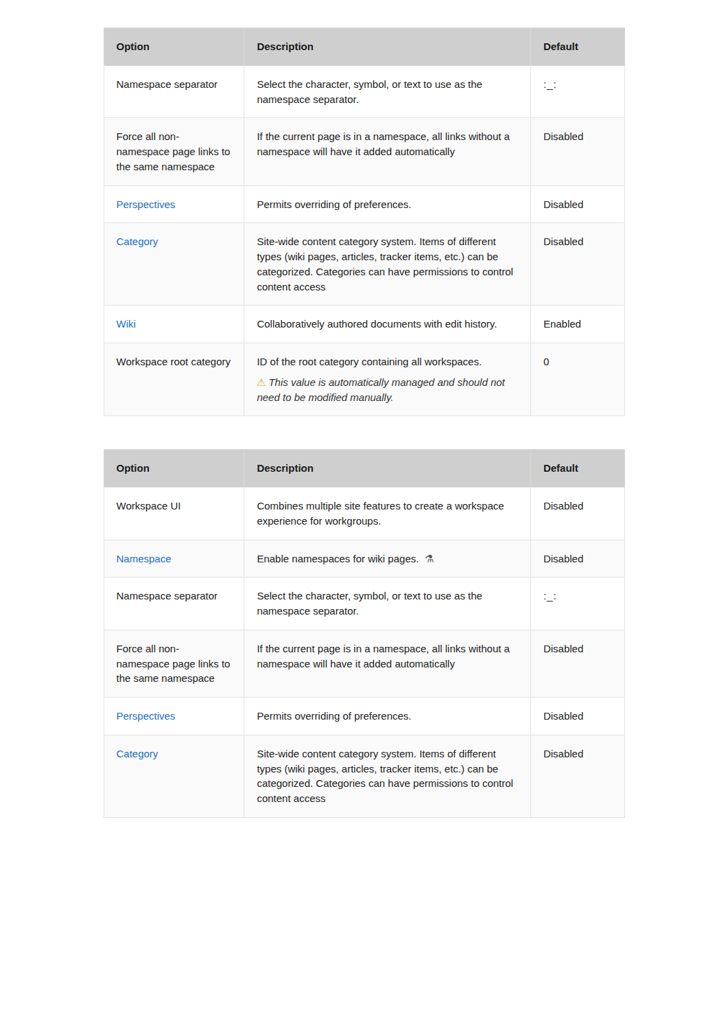| Option | Description | Default |
| --- | --- | --- |
| Namespace separator | Select the character, symbol, or text to use as the namespace separator. | :_: |
| Force all non-namespace page links to the same namespace | If the current page is in a namespace, all links without a namespace will have it added automatically | Disabled |
| Perspectives | Permits overriding of preferences. | Disabled |
| Category | Site-wide content category system. Items of different types (wiki pages, articles, tracker items, etc.) can be categorized. Categories can have permissions to control content access | Disabled |
| Wiki | Collaboratively authored documents with edit history. | Enabled |
| Workspace root category | ID of the root category containing all workspaces. ⚠ This value is automatically managed and should not need to be modified manually. | 0 |
| Option | Description | Default |
| --- | --- | --- |
| Workspace UI | Combines multiple site features to create a workspace experience for workgroups. | Disabled |
| Namespace | Enable namespaces for wiki pages. ⚗ | Disabled |
| Namespace separator | Select the character, symbol, or text to use as the namespace separator. | :_: |
| Force all non-namespace page links to the same namespace | If the current page is in a namespace, all links without a namespace will have it added automatically | Disabled |
| Perspectives | Permits overriding of preferences. | Disabled |
| Category | Site-wide content category system. Items of different types (wiki pages, articles, tracker items, etc.) can be categorized. Categories can have permissions to control content access | Disabled |